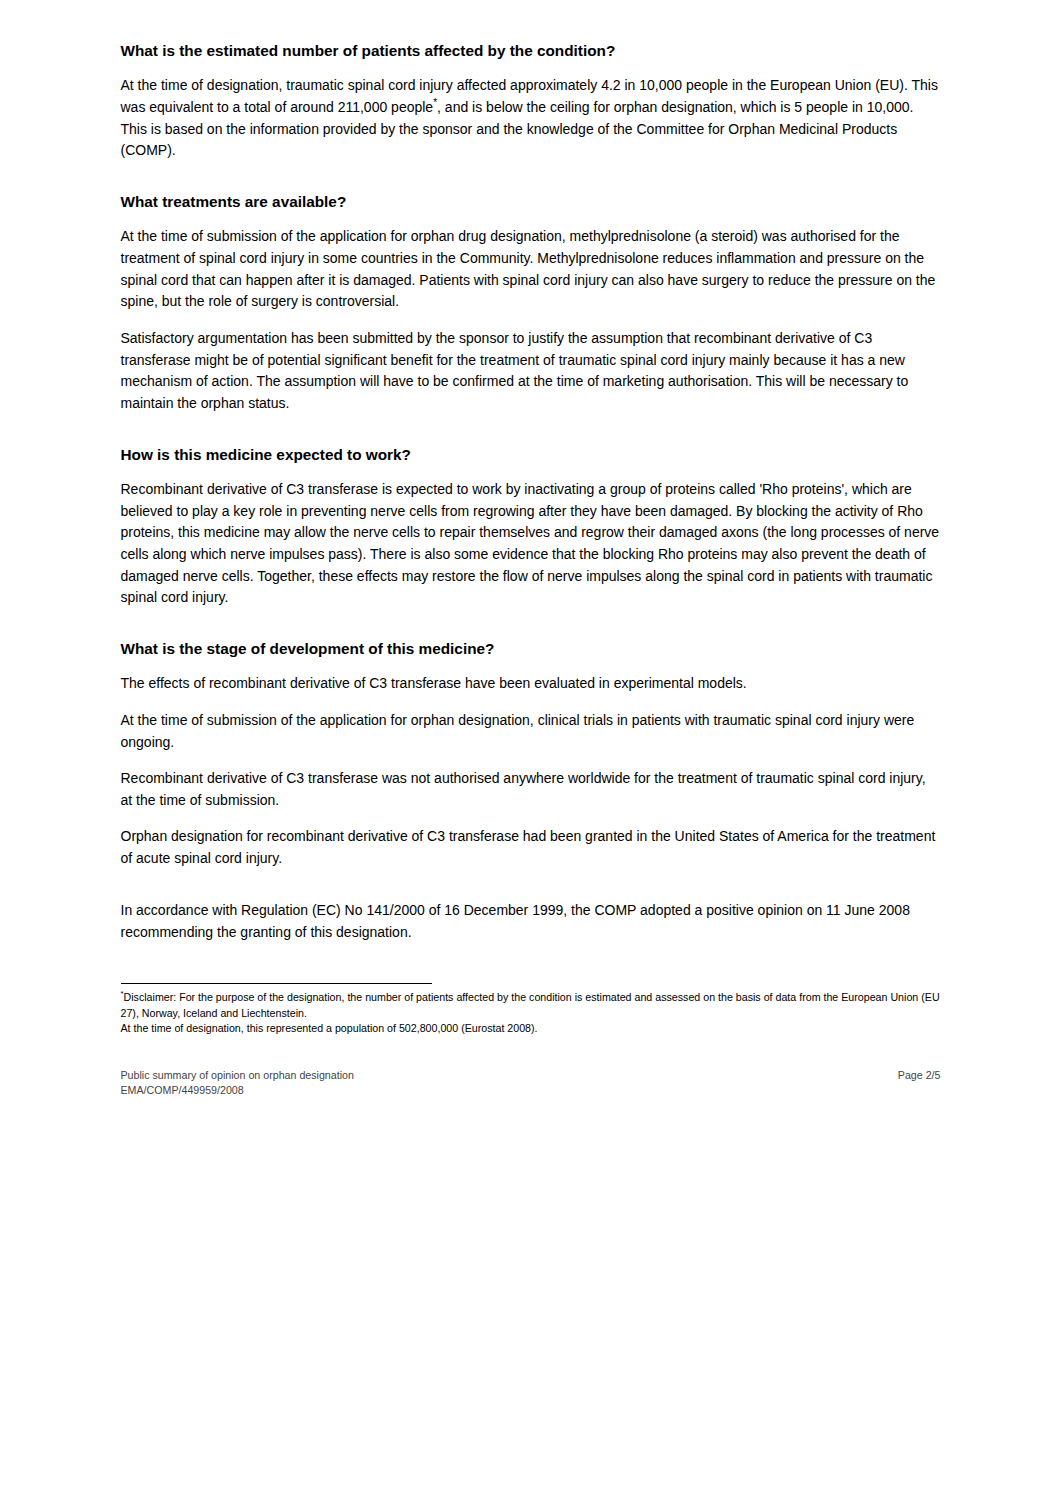What is the estimated number of patients affected by the condition?
At the time of designation, traumatic spinal cord injury affected approximately 4.2 in 10,000 people in the European Union (EU). This was equivalent to a total of around 211,000 people*, and is below the ceiling for orphan designation, which is 5 people in 10,000. This is based on the information provided by the sponsor and the knowledge of the Committee for Orphan Medicinal Products (COMP).
What treatments are available?
At the time of submission of the application for orphan drug designation, methylprednisolone (a steroid) was authorised for the treatment of spinal cord injury in some countries in the Community. Methylprednisolone reduces inflammation and pressure on the spinal cord that can happen after it is damaged. Patients with spinal cord injury can also have surgery to reduce the pressure on the spine, but the role of surgery is controversial.
Satisfactory argumentation has been submitted by the sponsor to justify the assumption that recombinant derivative of C3 transferase might be of potential significant benefit for the treatment of traumatic spinal cord injury mainly because it has a new mechanism of action. The assumption will have to be confirmed at the time of marketing authorisation. This will be necessary to maintain the orphan status.
How is this medicine expected to work?
Recombinant derivative of C3 transferase is expected to work by inactivating a group of proteins called 'Rho proteins', which are believed to play a key role in preventing nerve cells from regrowing after they have been damaged. By blocking the activity of Rho proteins, this medicine may allow the nerve cells to repair themselves and regrow their damaged axons (the long processes of nerve cells along which nerve impulses pass). There is also some evidence that the blocking Rho proteins may also prevent the death of damaged nerve cells. Together, these effects may restore the flow of nerve impulses along the spinal cord in patients with traumatic spinal cord injury.
What is the stage of development of this medicine?
The effects of recombinant derivative of C3 transferase have been evaluated in experimental models.
At the time of submission of the application for orphan designation, clinical trials in patients with traumatic spinal cord injury were ongoing.
Recombinant derivative of C3 transferase was not authorised anywhere worldwide for the treatment of traumatic spinal cord injury, at the time of submission.
Orphan designation for recombinant derivative of C3 transferase had been granted in the United States of America for the treatment of acute spinal cord injury.
In accordance with Regulation (EC) No 141/2000 of 16 December 1999, the COMP adopted a positive opinion on 11 June 2008 recommending the granting of this designation.
*Disclaimer: For the purpose of the designation, the number of patients affected by the condition is estimated and assessed on the basis of data from the European Union (EU 27), Norway, Iceland and Liechtenstein.
At the time of designation, this represented a population of 502,800,000 (Eurostat 2008).
Public summary of opinion on orphan designation
EMA/COMP/449959/2008
Page 2/5